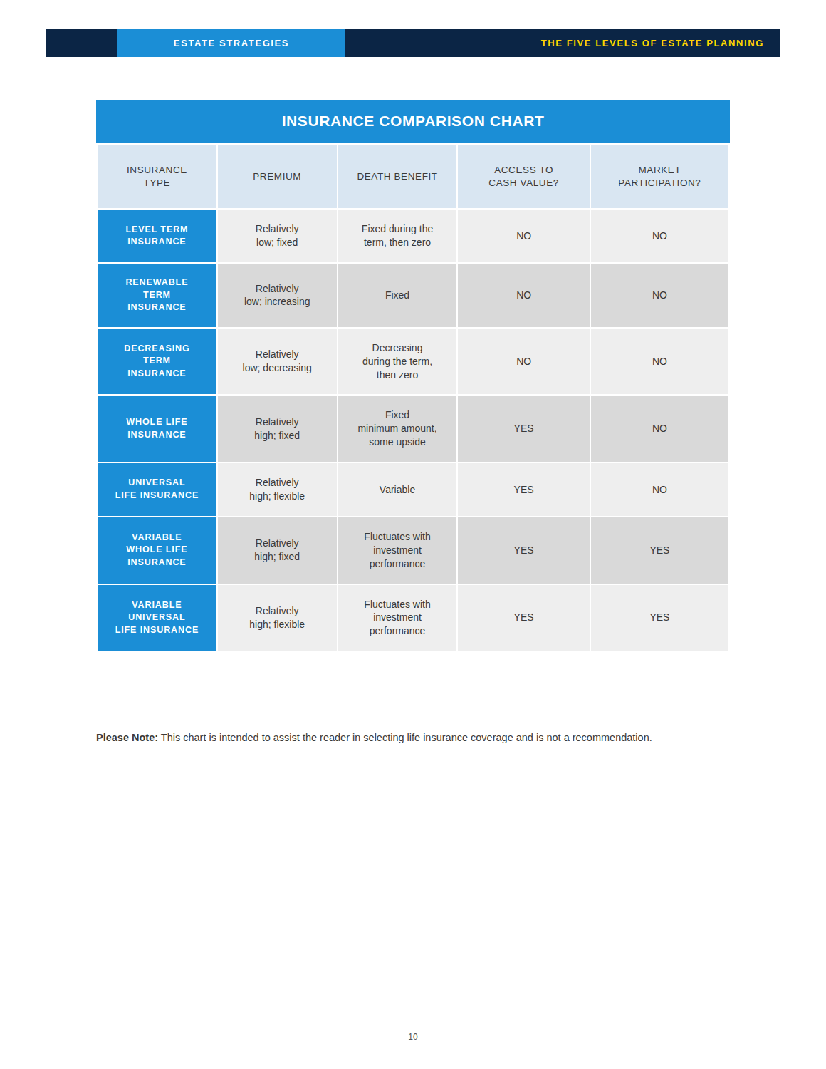ESTATE STRATEGIES
THE FIVE LEVELS OF ESTATE PLANNING
INSURANCE COMPARISON CHART
| INSURANCE TYPE | PREMIUM | DEATH BENEFIT | ACCESS TO CASH VALUE? | MARKET PARTICIPATION? |
| --- | --- | --- | --- | --- |
| LEVEL TERM INSURANCE | Relatively low; fixed | Fixed during the term, then zero | NO | NO |
| RENEWABLE TERM INSURANCE | Relatively low; increasing | Fixed | NO | NO |
| DECREASING TERM INSURANCE | Relatively low; decreasing | Decreasing during the term, then zero | NO | NO |
| WHOLE LIFE INSURANCE | Relatively high; fixed | Fixed minimum amount, some upside | YES | NO |
| UNIVERSAL LIFE INSURANCE | Relatively high; flexible | Variable | YES | NO |
| VARIABLE WHOLE LIFE INSURANCE | Relatively high; fixed | Fluctuates with investment performance | YES | YES |
| VARIABLE UNIVERSAL LIFE INSURANCE | Relatively high; flexible | Fluctuates with investment performance | YES | YES |
Please Note: This chart is intended to assist the reader in selecting life insurance coverage and is not a recommendation.
10